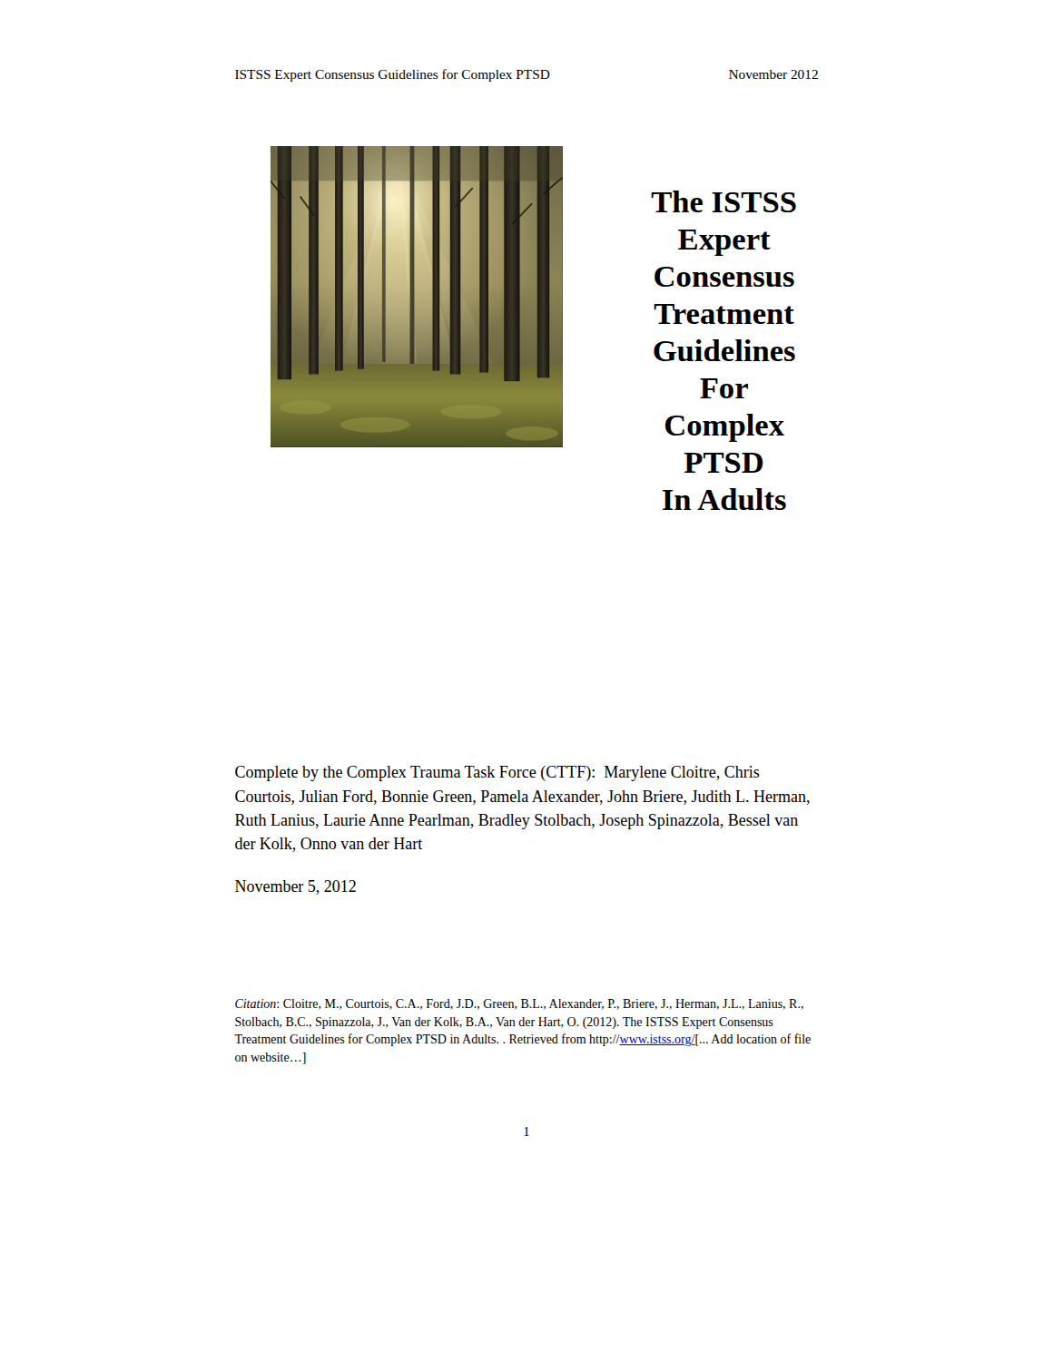ISTSS Expert Consensus Guidelines for Complex PTSD November 2012
The ISTSS Expert Consensus Treatment Guidelines For Complex PTSD In Adults
Complete by the Complex Trauma Task Force (CTTF): Marylene Cloitre, Chris Courtois, Julian Ford, Bonnie Green, Pamela Alexander, John Briere, Judith L. Herman, Ruth Lanius, Laurie Anne Pearlman, Bradley Stolbach, Joseph Spinazzola, Bessel van der Kolk, Onno van der Hart
November 5, 2012
Citation: Cloitre, M., Courtois, C.A., Ford, J.D., Green, B.L., Alexander, P., Briere, J., Herman, J.L., Lanius, R., Stolbach, B.C., Spinazzola, J., Van der Kolk, B.A., Van der Hart, O. (2012). The ISTSS Expert Consensus Treatment Guidelines for Complex PTSD in Adults. . Retrieved from http://www.istss.org/[... Add location of file on website…]
1